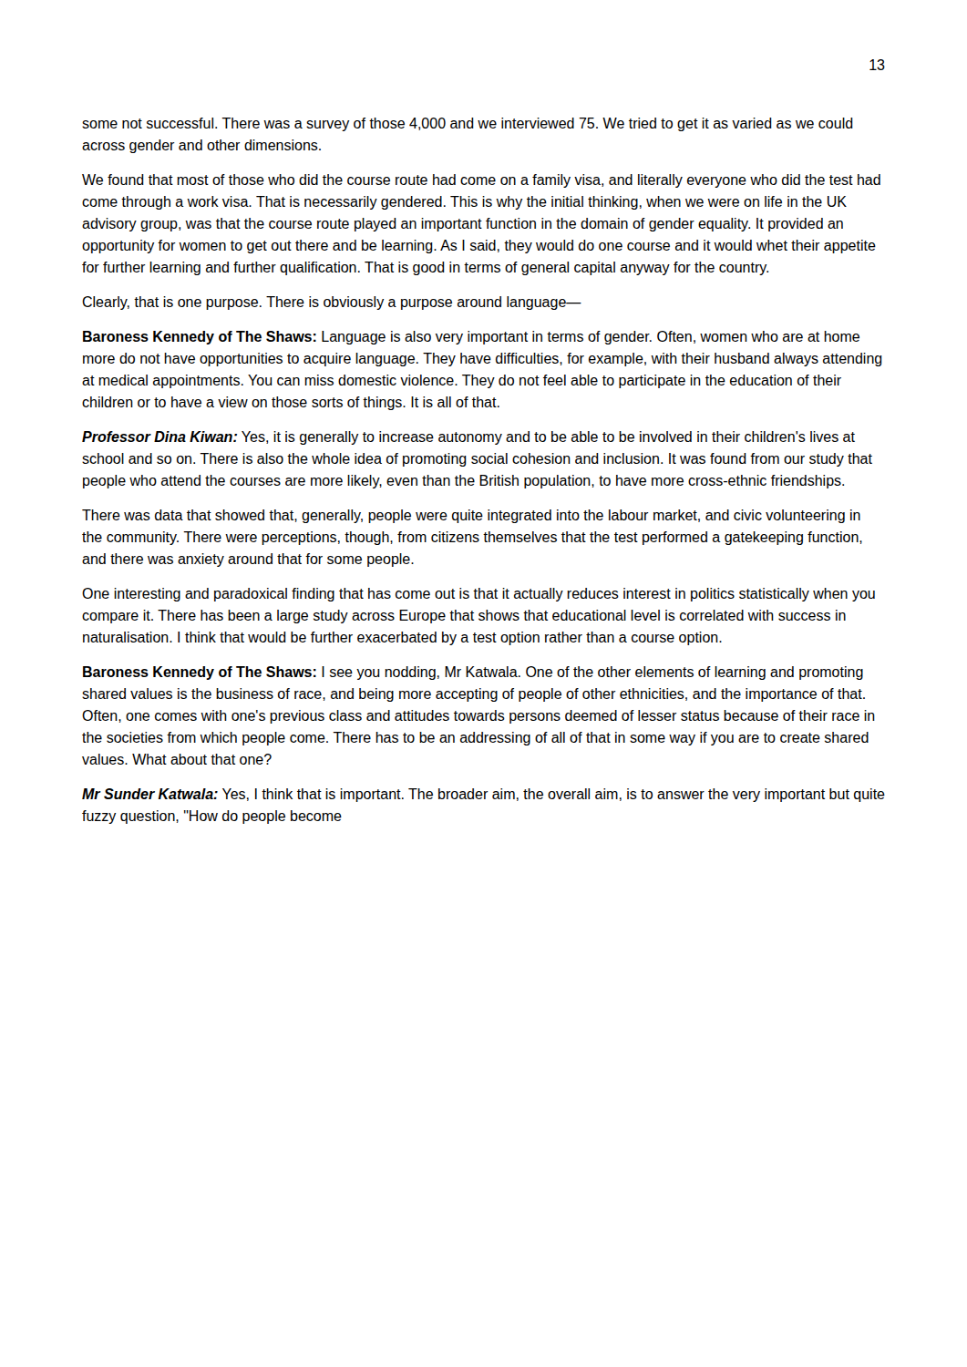13
some not successful. There was a survey of those 4,000 and we interviewed 75. We tried to get it as varied as we could across gender and other dimensions.
We found that most of those who did the course route had come on a family visa, and literally everyone who did the test had come through a work visa. That is necessarily gendered. This is why the initial thinking, when we were on life in the UK advisory group, was that the course route played an important function in the domain of gender equality. It provided an opportunity for women to get out there and be learning. As I said, they would do one course and it would whet their appetite for further learning and further qualification. That is good in terms of general capital anyway for the country.
Clearly, that is one purpose. There is obviously a purpose around language—
Baroness Kennedy of The Shaws: Language is also very important in terms of gender. Often, women who are at home more do not have opportunities to acquire language. They have difficulties, for example, with their husband always attending at medical appointments. You can miss domestic violence. They do not feel able to participate in the education of their children or to have a view on those sorts of things. It is all of that.
Professor Dina Kiwan: Yes, it is generally to increase autonomy and to be able to be involved in their children's lives at school and so on. There is also the whole idea of promoting social cohesion and inclusion. It was found from our study that people who attend the courses are more likely, even than the British population, to have more cross-ethnic friendships.
There was data that showed that, generally, people were quite integrated into the labour market, and civic volunteering in the community. There were perceptions, though, from citizens themselves that the test performed a gatekeeping function, and there was anxiety around that for some people.
One interesting and paradoxical finding that has come out is that it actually reduces interest in politics statistically when you compare it. There has been a large study across Europe that shows that educational level is correlated with success in naturalisation. I think that would be further exacerbated by a test option rather than a course option.
Baroness Kennedy of The Shaws: I see you nodding, Mr Katwala. One of the other elements of learning and promoting shared values is the business of race, and being more accepting of people of other ethnicities, and the importance of that. Often, one comes with one's previous class and attitudes towards persons deemed of lesser status because of their race in the societies from which people come. There has to be an addressing of all of that in some way if you are to create shared values. What about that one?
Mr Sunder Katwala: Yes, I think that is important. The broader aim, the overall aim, is to answer the very important but quite fuzzy question, "How do people become